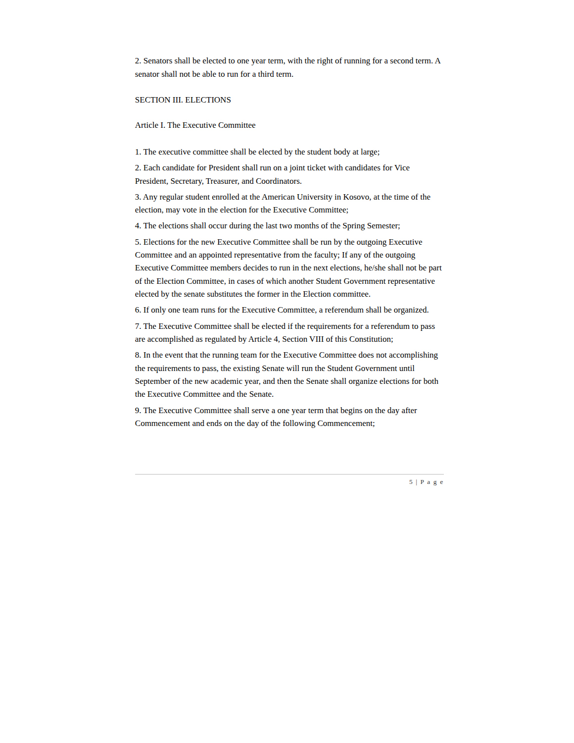2. Senators shall be elected to one year term, with the right of running for a second term. A senator shall not be able to run for a third term.
SECTION III. ELECTIONS
Article I. The Executive Committee
1. The executive committee shall be elected by the student body at large;
2. Each candidate for President shall run on a joint ticket with candidates for Vice President, Secretary, Treasurer, and Coordinators.
3. Any regular student enrolled at the American University in Kosovo, at the time of the election, may vote in the election for the Executive Committee;
4. The elections shall occur during the last two months of the Spring Semester;
5. Elections for the new Executive Committee shall be run by the outgoing Executive Committee and an appointed representative from the faculty; If any of the outgoing Executive Committee members decides to run in the next elections, he/she shall not be part of the Election Committee, in cases of which another Student Government representative elected by the senate substitutes the former in the Election committee.
6. If only one team runs for the Executive Committee, a referendum shall be organized.
7. The Executive Committee shall be elected if the requirements for a referendum to pass are accomplished as regulated by Article 4, Section VIII of this Constitution;
8. In the event that the running team for the Executive Committee does not accomplishing the requirements to pass, the existing Senate will run the Student Government until September of the new academic year, and then the Senate shall organize elections for both the Executive Committee and the Senate.
9. The Executive Committee shall serve a one year term that begins on the day after Commencement and ends on the day of the following Commencement;
5 | P a g e